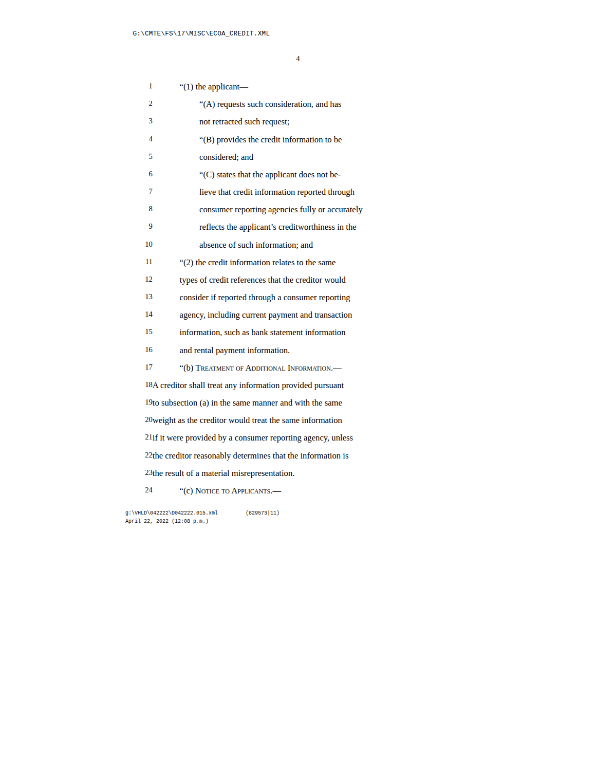G:\CMTE\FS\17\MISC\ECOA_CREDIT.XML
4
| 1 | “(1) the applicant— |
| 2 | “(A) requests such consideration, and has |
| 3 | not retracted such request; |
| 4 | “(B) provides the credit information to be |
| 5 | considered; and |
| 6 | “(C) states that the applicant does not be- |
| 7 | lieve that credit information reported through |
| 8 | consumer reporting agencies fully or accurately |
| 9 | reflects the applicant’s creditworthiness in the |
| 10 | absence of such information; and |
| 11 | “(2) the credit information relates to the same |
| 12 | types of credit references that the creditor would |
| 13 | consider if reported through a consumer reporting |
| 14 | agency, including current payment and transaction |
| 15 | information, such as bank statement information |
| 16 | and rental payment information. |
| 17 | “(b) Treatment of Additional Information .— |
| 18 | A creditor shall treat any information provided pursuant |
| 19 | to subsection (a) in the same manner and with the same |
| 20 | weight as the creditor would treat the same information |
| 21 | if it were provided by a consumer reporting agency, unless |
| 22 | the creditor reasonably determines that the information is |
| 23 | the result of a material misrepresentation. |
| 24 | “(c) Notice to Applicants .— |
g:\VHLD\042222\D042222.015.xml (829573|11)
April 22, 2022 (12:08 p.m.)